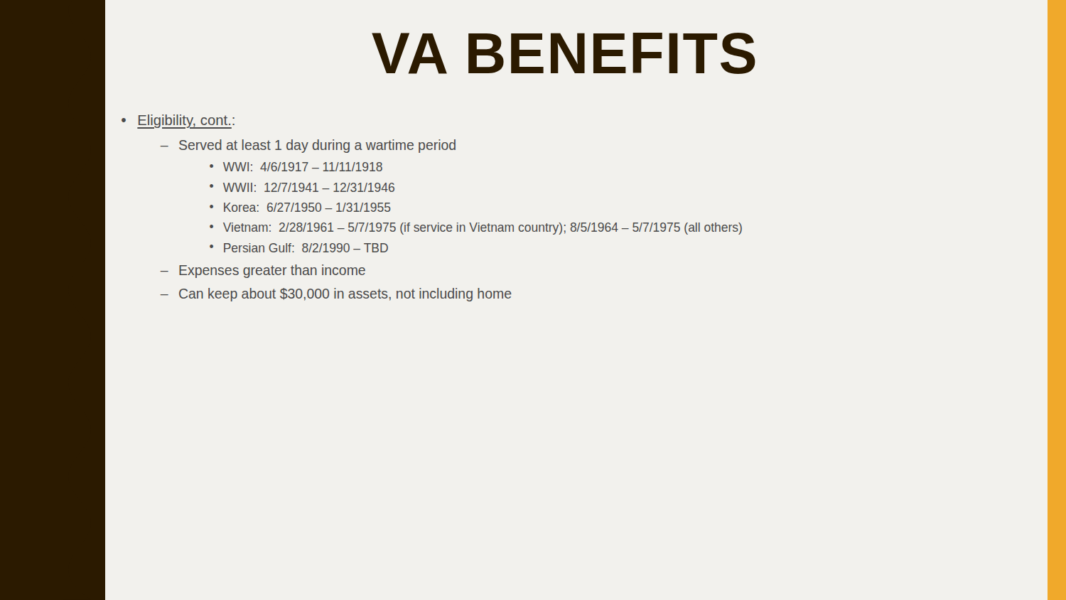VA BENEFITS
Eligibility, cont.:
Served at least 1 day during a wartime period
WWI: 4/6/1917 – 11/11/1918
WWII: 12/7/1941 – 12/31/1946
Korea: 6/27/1950 – 1/31/1955
Vietnam: 2/28/1961 – 5/7/1975 (if service in Vietnam country); 8/5/1964 – 5/7/1975 (all others)
Persian Gulf: 8/2/1990 – TBD
Expenses greater than income
Can keep about $30,000 in assets, not including home